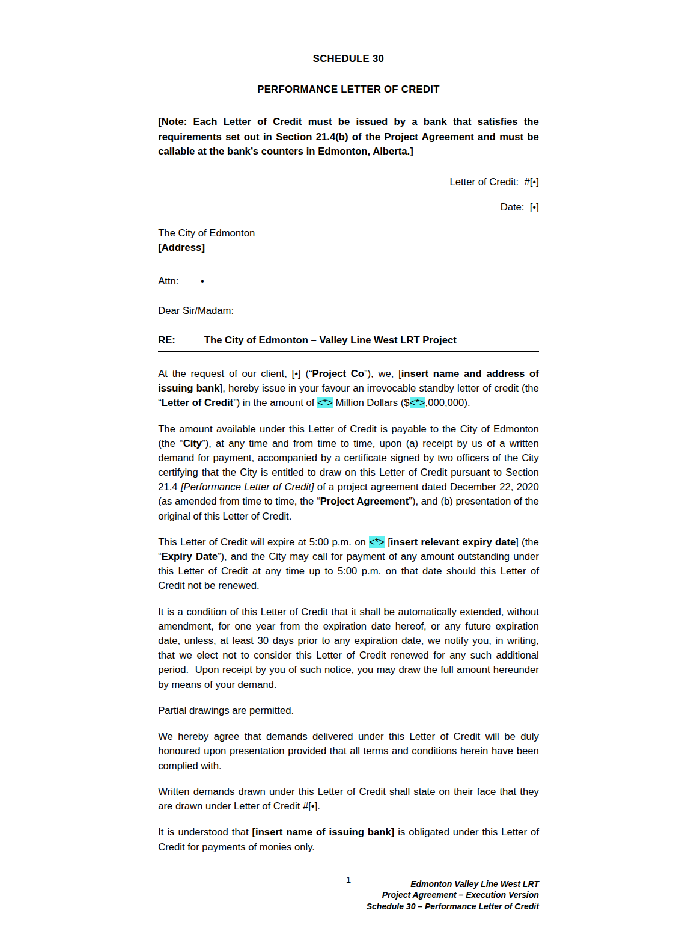SCHEDULE 30
PERFORMANCE LETTER OF CREDIT
[Note: Each Letter of Credit must be issued by a bank that satisfies the requirements set out in Section 21.4(b) of the Project Agreement and must be callable at the bank’s counters in Edmonton, Alberta.]
Letter of Credit: #[•]
Date: [•]
The City of Edmonton
[Address]
Attn:•
Dear Sir/Madam:
| RE: | The City of Edmonton – Valley Line West LRT Project |
At the request of our client, [•] (“Project Co”), we, [insert name and address of issuing bank], hereby issue in your favour an irrevocable standby letter of credit (the “Letter of Credit”) in the amount of <*> Million Dollars ($<*>,000,000).
The amount available under this Letter of Credit is payable to the City of Edmonton (the “City”), at any time and from time to time, upon (a) receipt by us of a written demand for payment, accompanied by a certificate signed by two officers of the City certifying that the City is entitled to draw on this Letter of Credit pursuant to Section 21.4 [Performance Letter of Credit] of a project agreement dated December 22, 2020 (as amended from time to time, the “Project Agreement”), and (b) presentation of the original of this Letter of Credit.
This Letter of Credit will expire at 5:00 p.m. on <*> [insert relevant expiry date] (the “Expiry Date”), and the City may call for payment of any amount outstanding under this Letter of Credit at any time up to 5:00 p.m. on that date should this Letter of Credit not be renewed.
It is a condition of this Letter of Credit that it shall be automatically extended, without amendment, for one year from the expiration date hereof, or any future expiration date, unless, at least 30 days prior to any expiration date, we notify you, in writing, that we elect not to consider this Letter of Credit renewed for any such additional period. Upon receipt by you of such notice, you may draw the full amount hereunder by means of your demand.
Partial drawings are permitted.
We hereby agree that demands delivered under this Letter of Credit will be duly honoured upon presentation provided that all terms and conditions herein have been complied with.
Written demands drawn under this Letter of Credit shall state on their face that they are drawn under Letter of Credit #[•].
It is understood that [insert name of issuing bank] is obligated under this Letter of Credit for payments of monies only.
1
Edmonton Valley Line West LRT
Project Agreement – Execution Version
Schedule 30 – Performance Letter of Credit